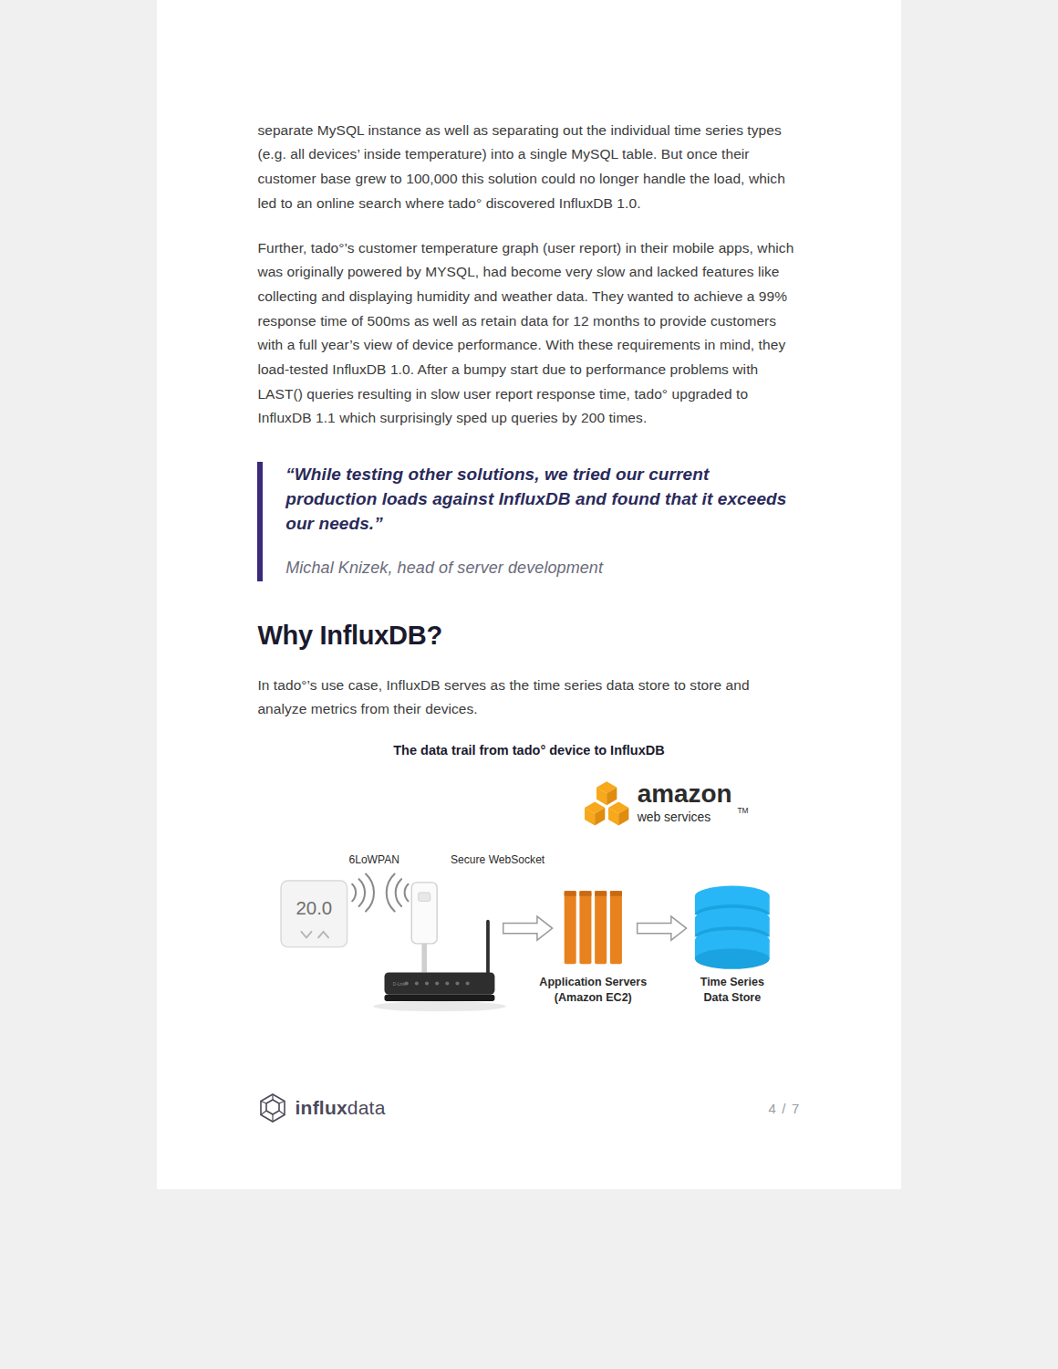separate MySQL instance as well as separating out the individual time series types (e.g. all devices’ inside temperature) into a single MySQL table. But once their customer base grew to 100,000 this solution could no longer handle the load, which led to an online search where tado° discovered InfluxDB 1.0.
Further, tado°’s customer temperature graph (user report) in their mobile apps, which was originally powered by MYSQL, had become very slow and lacked features like collecting and displaying humidity and weather data. They wanted to achieve a 99% response time of 500ms as well as retain data for 12 months to provide customers with a full year’s view of device performance. With these requirements in mind, they load-tested InfluxDB 1.0. After a bumpy start due to performance problems with LAST() queries resulting in slow user report response time, tado° upgraded to InfluxDB 1.1 which surprisingly sped up queries by 200 times.
“While testing other solutions, we tried our current production loads against InfluxDB and found that it exceeds our needs.”
Michal Knizek, head of server development
Why InfluxDB?
In tado°’s use case, InfluxDB serves as the time series data store to store and analyze metrics from their devices.
The data trail from tado° device to InfluxDB
amazon web services TM 6LoWPAN Secure WebSocket 20.0 D-Link Application Servers (Amazon EC2) Time Series Data Store
influx data
4 / 7